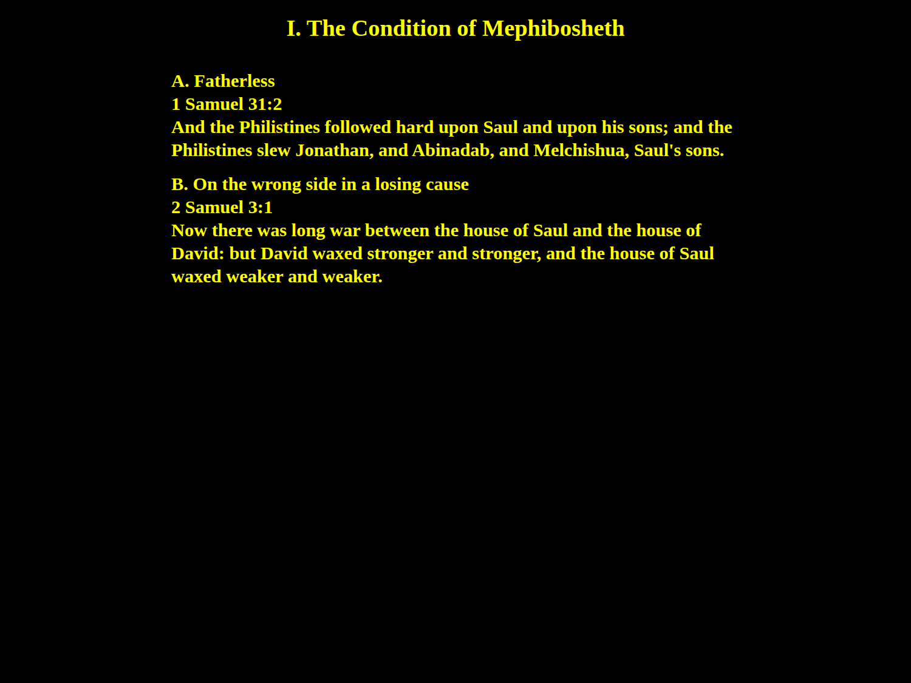I. The Condition of Mephibosheth
A. Fatherless
1 Samuel 31:2
And the Philistines followed hard upon Saul and upon his sons; and the Philistines slew Jonathan, and Abinadab, and Melchishua, Saul's sons.
B. On the wrong side in a losing cause
2 Samuel 3:1
Now there was long war between the house of Saul and the house of David: but David waxed stronger and stronger, and the house of Saul waxed weaker and weaker.